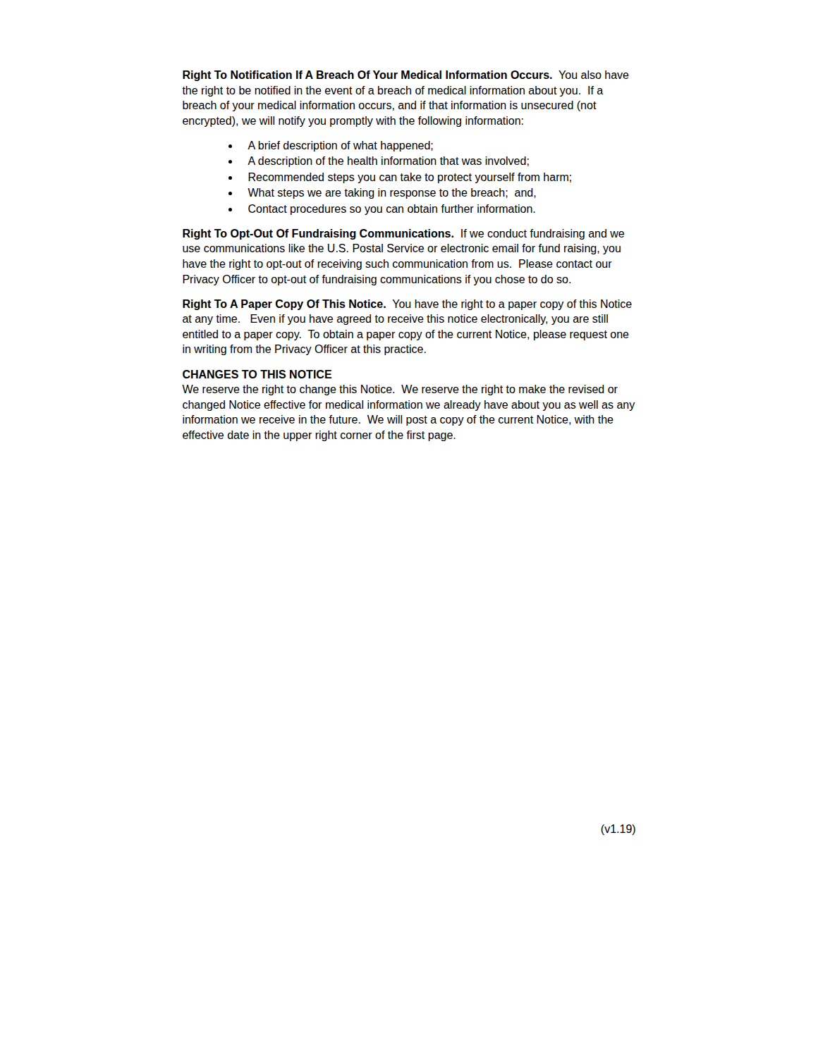Right To Notification If A Breach Of Your Medical Information Occurs. You also have the right to be notified in the event of a breach of medical information about you. If a breach of your medical information occurs, and if that information is unsecured (not encrypted), we will notify you promptly with the following information:
A brief description of what happened;
A description of the health information that was involved;
Recommended steps you can take to protect yourself from harm;
What steps we are taking in response to the breach; and,
Contact procedures so you can obtain further information.
Right To Opt-Out Of Fundraising Communications. If we conduct fundraising and we use communications like the U.S. Postal Service or electronic email for fund raising, you have the right to opt-out of receiving such communication from us. Please contact our Privacy Officer to opt-out of fundraising communications if you chose to do so.
Right To A Paper Copy Of This Notice. You have the right to a paper copy of this Notice at any time. Even if you have agreed to receive this notice electronically, you are still entitled to a paper copy. To obtain a paper copy of the current Notice, please request one in writing from the Privacy Officer at this practice.
CHANGES TO THIS NOTICE
We reserve the right to change this Notice. We reserve the right to make the revised or changed Notice effective for medical information we already have about you as well as any information we receive in the future. We will post a copy of the current Notice, with the effective date in the upper right corner of the first page.
(v1.19)